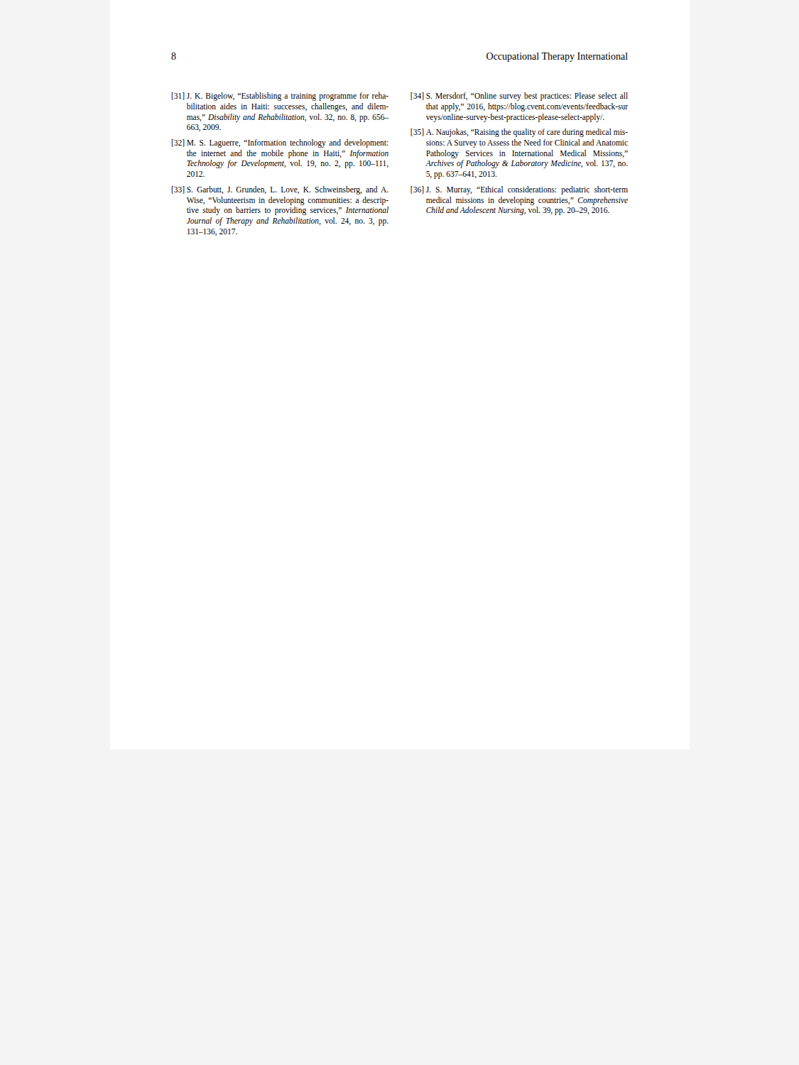8 Occupational Therapy International
[31] J. K. Bigelow, “Establishing a training programme for rehabilitation aides in Haiti: successes, challenges, and dilemmas,” Disability and Rehabilitation, vol. 32, no. 8, pp. 656–663, 2009.
[32] M. S. Laguerre, “Information technology and development: the internet and the mobile phone in Haiti,” Information Technology for Development, vol. 19, no. 2, pp. 100–111, 2012.
[33] S. Garbutt, J. Grunden, L. Love, K. Schweinsberg, and A. Wise, “Volunteerism in developing communities: a descriptive study on barriers to providing services,” International Journal of Therapy and Rehabilitation, vol. 24, no. 3, pp. 131–136, 2017.
[34] S. Mersdorf, “Online survey best practices: Please select all that apply,” 2016, https://blog.cvent.com/events/feedback-surveys/online-survey-best-practices-please-select-apply/.
[35] A. Naujokas, “Raising the quality of care during medical missions: A Survey to Assess the Need for Clinical and Anatomic Pathology Services in International Medical Missions,” Archives of Pathology & Laboratory Medicine, vol. 137, no. 5, pp. 637–641, 2013.
[36] J. S. Murray, “Ethical considerations: pediatric short-term medical missions in developing countries,” Comprehensive Child and Adolescent Nursing, vol. 39, pp. 20–29, 2016.